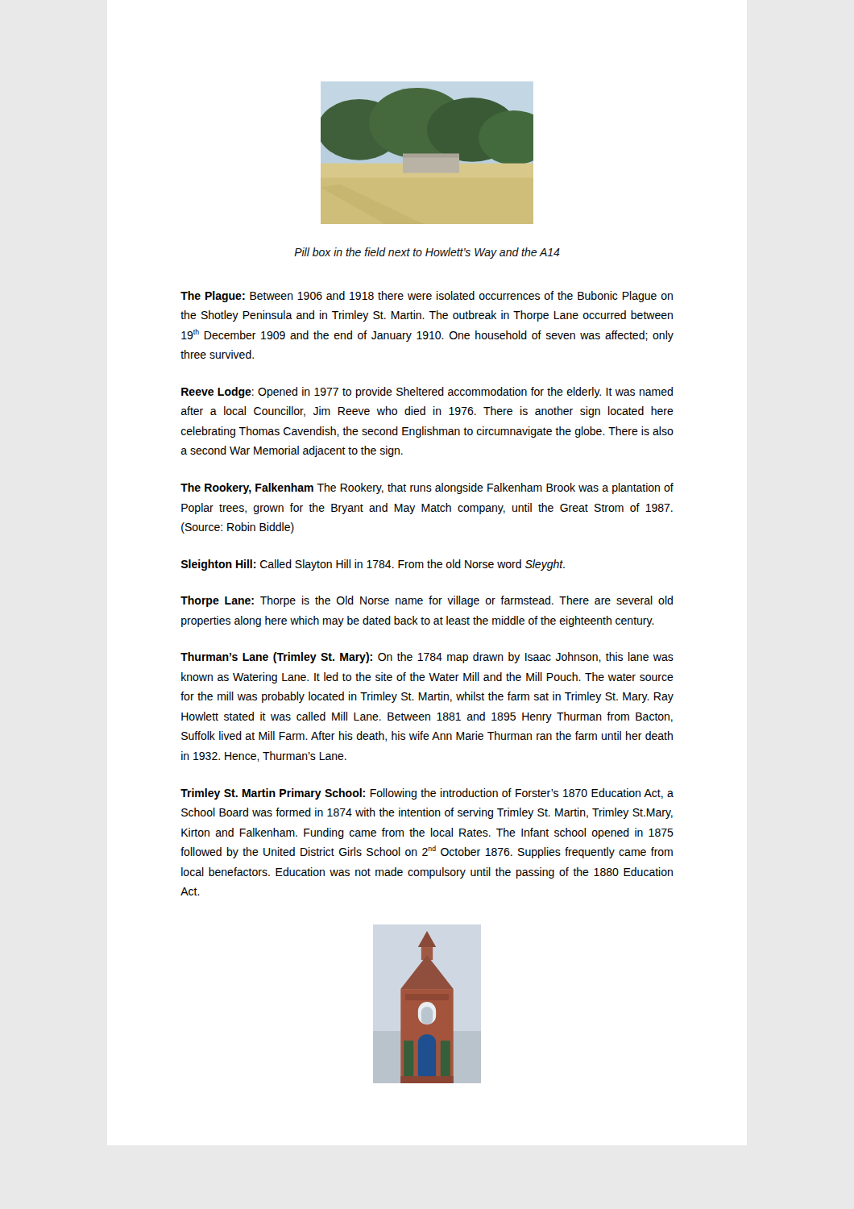Pill box in the field next to Howlett’s Way and the A14
The Plague: Between 1906 and 1918 there were isolated occurrences of the Bubonic Plague on the Shotley Peninsula and in Trimley St. Martin. The outbreak in Thorpe Lane occurred between 19th December 1909 and the end of January 1910. One household of seven was affected; only three survived.
Reeve Lodge: Opened in 1977 to provide Sheltered accommodation for the elderly. It was named after a local Councillor, Jim Reeve who died in 1976. There is another sign located here celebrating Thomas Cavendish, the second Englishman to circumnavigate the globe. There is also a second War Memorial adjacent to the sign.
The Rookery, Falkenham The Rookery, that runs alongside Falkenham Brook was a plantation of Poplar trees, grown for the Bryant and May Match company, until the Great Strom of 1987. (Source: Robin Biddle)
Sleighton Hill: Called Slayton Hill in 1784. From the old Norse word Sleyght.
Thorpe Lane: Thorpe is the Old Norse name for village or farmstead. There are several old properties along here which may be dated back to at least the middle of the eighteenth century.
Thurman’s Lane (Trimley St. Mary): On the 1784 map drawn by Isaac Johnson, this lane was known as Watering Lane. It led to the site of the Water Mill and the Mill Pouch. The water source for the mill was probably located in Trimley St. Martin, whilst the farm sat in Trimley St. Mary. Ray Howlett stated it was called Mill Lane. Between 1881 and 1895 Henry Thurman from Bacton, Suffolk lived at Mill Farm. After his death, his wife Ann Marie Thurman ran the farm until her death in 1932. Hence, Thurman’s Lane.
Trimley St. Martin Primary School: Following the introduction of Forster’s 1870 Education Act, a School Board was formed in 1874 with the intention of serving Trimley St. Martin, Trimley St.Mary, Kirton and Falkenham. Funding came from the local Rates. The Infant school opened in 1875 followed by the United District Girls School on 2nd October 1876. Supplies frequently came from local benefactors. Education was not made compulsory until the passing of the 1880 Education Act.